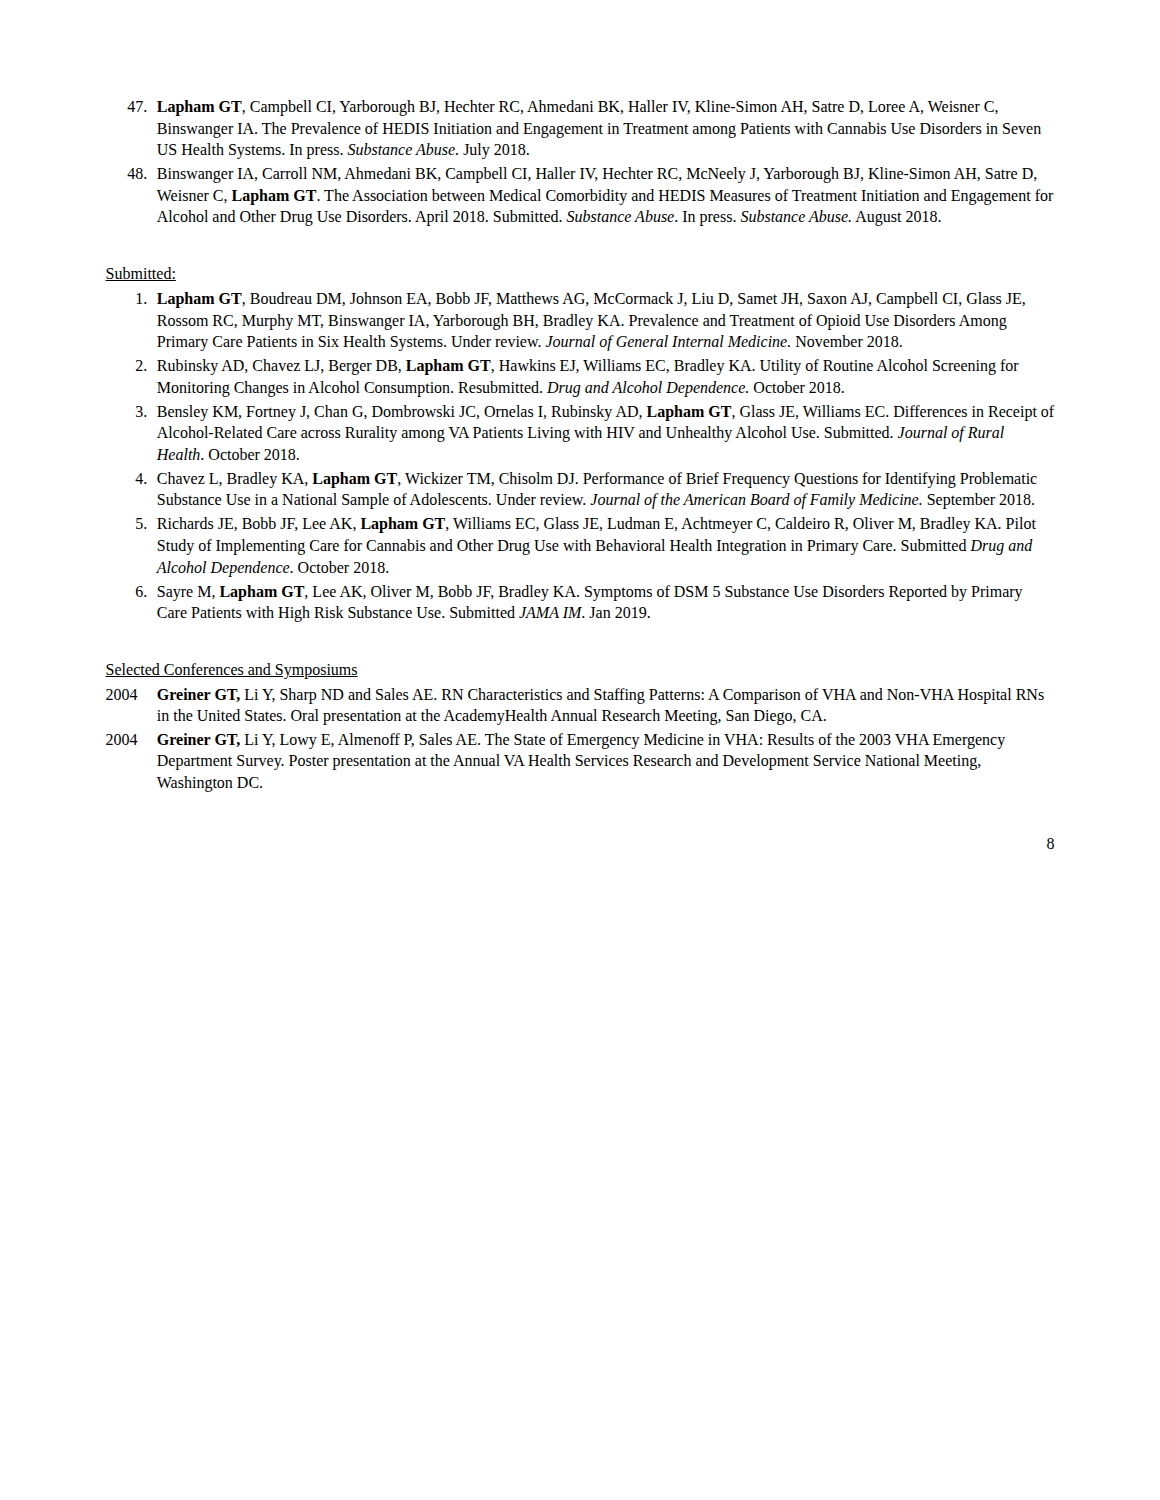47. Lapham GT, Campbell CI, Yarborough BJ, Hechter RC, Ahmedani BK, Haller IV, Kline-Simon AH, Satre D, Loree A, Weisner C, Binswanger IA. The Prevalence of HEDIS Initiation and Engagement in Treatment among Patients with Cannabis Use Disorders in Seven US Health Systems. In press. Substance Abuse. July 2018.
48. Binswanger IA, Carroll NM, Ahmedani BK, Campbell CI, Haller IV, Hechter RC, McNeely J, Yarborough BJ, Kline-Simon AH, Satre D, Weisner C, Lapham GT. The Association between Medical Comorbidity and HEDIS Measures of Treatment Initiation and Engagement for Alcohol and Other Drug Use Disorders. April 2018. Submitted. Substance Abuse. In press. Substance Abuse. August 2018.
Submitted:
1. Lapham GT, Boudreau DM, Johnson EA, Bobb JF, Matthews AG, McCormack J, Liu D, Samet JH, Saxon AJ, Campbell CI, Glass JE, Rossom RC, Murphy MT, Binswanger IA, Yarborough BH, Bradley KA. Prevalence and Treatment of Opioid Use Disorders Among Primary Care Patients in Six Health Systems. Under review. Journal of General Internal Medicine. November 2018.
2. Rubinsky AD, Chavez LJ, Berger DB, Lapham GT, Hawkins EJ, Williams EC, Bradley KA. Utility of Routine Alcohol Screening for Monitoring Changes in Alcohol Consumption. Resubmitted. Drug and Alcohol Dependence. October 2018.
3. Bensley KM, Fortney J, Chan G, Dombrowski JC, Ornelas I, Rubinsky AD, Lapham GT, Glass JE, Williams EC. Differences in Receipt of Alcohol-Related Care across Rurality among VA Patients Living with HIV and Unhealthy Alcohol Use. Submitted. Journal of Rural Health. October 2018.
4. Chavez L, Bradley KA, Lapham GT, Wickizer TM, Chisolm DJ. Performance of Brief Frequency Questions for Identifying Problematic Substance Use in a National Sample of Adolescents. Under review. Journal of the American Board of Family Medicine. September 2018.
5. Richards JE, Bobb JF, Lee AK, Lapham GT, Williams EC, Glass JE, Ludman E, Achtmeyer C, Caldeiro R, Oliver M, Bradley KA. Pilot Study of Implementing Care for Cannabis and Other Drug Use with Behavioral Health Integration in Primary Care. Submitted Drug and Alcohol Dependence. October 2018.
6. Sayre M, Lapham GT, Lee AK, Oliver M, Bobb JF, Bradley KA. Symptoms of DSM 5 Substance Use Disorders Reported by Primary Care Patients with High Risk Substance Use. Submitted JAMA IM. Jan 2019.
Selected Conferences and Symposiums
2004 Greiner GT, Li Y, Sharp ND and Sales AE. RN Characteristics and Staffing Patterns: A Comparison of VHA and Non-VHA Hospital RNs in the United States. Oral presentation at the AcademyHealth Annual Research Meeting, San Diego, CA.
2004 Greiner GT, Li Y, Lowy E, Almenoff P, Sales AE. The State of Emergency Medicine in VHA: Results of the 2003 VHA Emergency Department Survey. Poster presentation at the Annual VA Health Services Research and Development Service National Meeting, Washington DC.
8